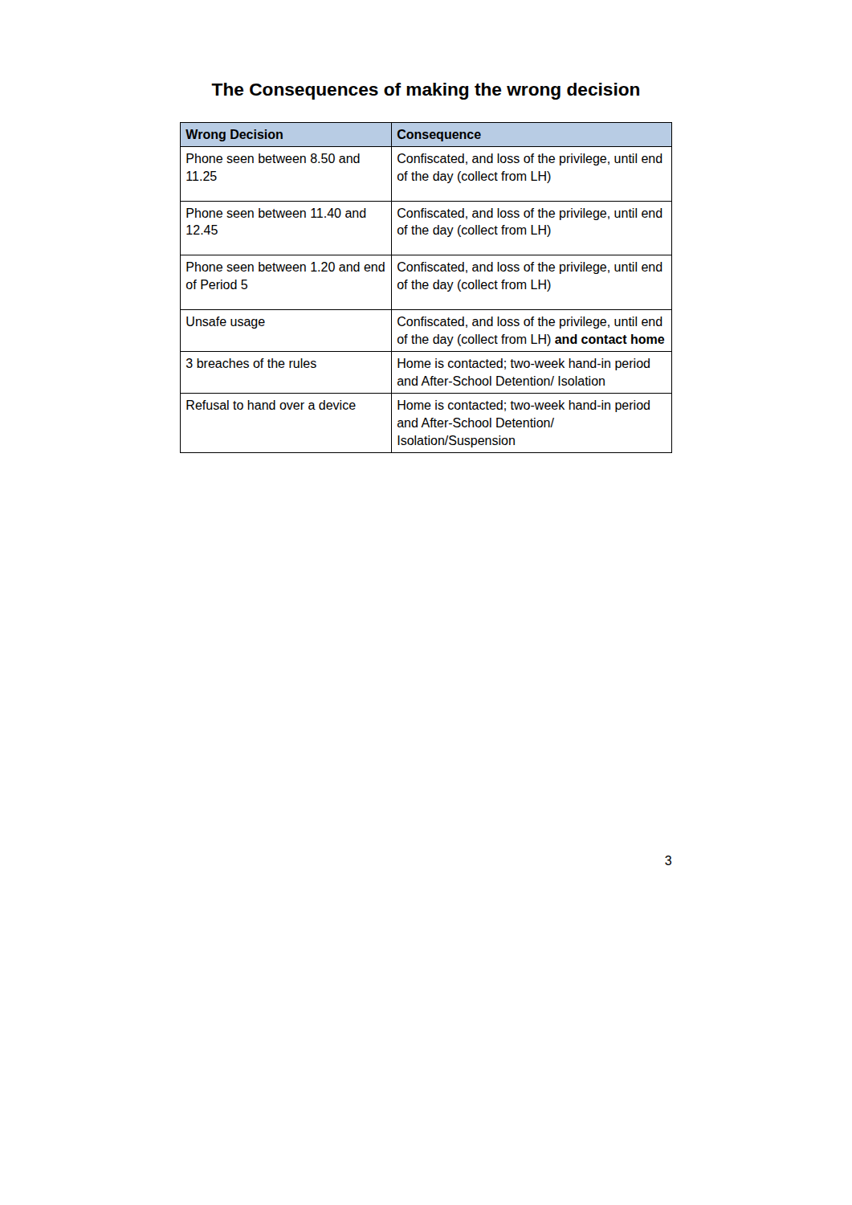The Consequences of making the wrong decision
| Wrong Decision | Consequence |
| --- | --- |
| Phone seen between 8.50 and 11.25 | Confiscated, and loss of the privilege, until end of the day (collect from LH) |
| Phone seen between 11.40 and 12.45 | Confiscated, and loss of the privilege, until end of the day (collect from LH) |
| Phone seen between 1.20 and end of Period 5 | Confiscated, and loss of the privilege, until end of the day (collect from LH) |
| Unsafe usage | Confiscated, and loss of the privilege, until end of the day (collect from LH) and contact home |
| 3 breaches of the rules | Home is contacted; two-week hand-in period and After-School Detention/ Isolation |
| Refusal to hand over a device | Home is contacted; two-week hand-in period and After-School Detention/ Isolation/Suspension |
3